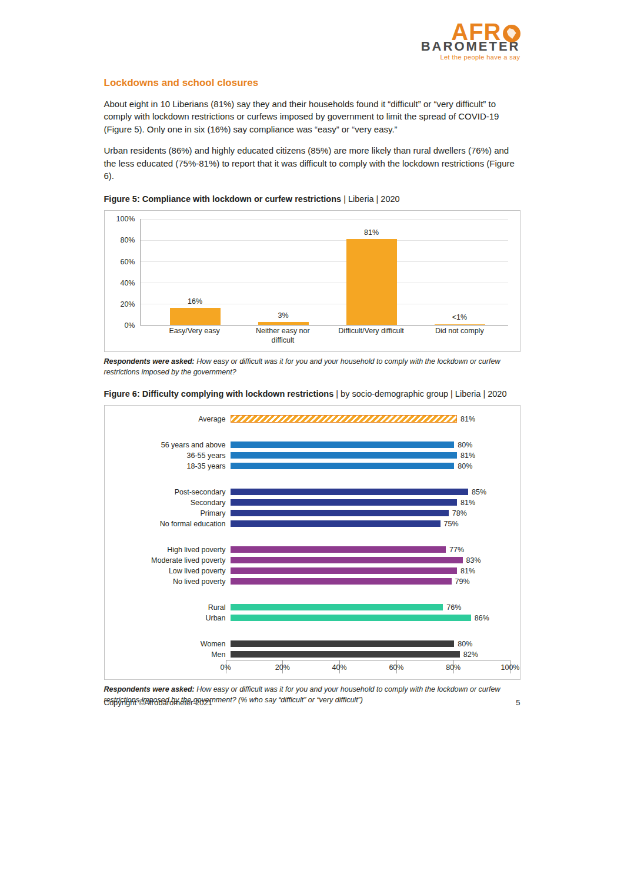AFR BAROMETER Let the people have a say
Lockdowns and school closures
About eight in 10 Liberians (81%) say they and their households found it “difficult” or “very difficult” to comply with lockdown restrictions or curfews imposed by government to limit the spread of COVID-19 (Figure 5). Only one in six (16%) say compliance was “easy” or “very easy.”
Urban residents (86%) and highly educated citizens (85%) are more likely than rural dwellers (76%) and the less educated (75%-81%) to report that it was difficult to comply with the lockdown restrictions (Figure 6).
Figure 5: Compliance with lockdown or curfew restrictions | Liberia | 2020
100% 80% 60% 40% 20% 0%
16%
3%
81%
<1%
Easy/Very easy
Neither easy nor
difficult
Difficult/Very difficult
Did not comply
Respondents were asked: How easy or difficult was it for you and your household to comply with the lockdown or curfew restrictions imposed by the government?
Figure 6: Difficulty complying with lockdown restrictions | by socio-demographic group | Liberia | 2020
Average
81%
56 years and above
80%
36-55 years
81%
18-35 years
80%
Post-secondary
85%
Secondary
81%
Primary
78%
No formal education
75%
High lived poverty
77%
Moderate lived poverty
83%
Low lived poverty
81%
No lived poverty
79%
Rural
76%
Urban
86%
Women
80%
Men
82%
0% 20% 40% 60% 80% 100%
Respondents were asked: How easy or difficult was it for you and your household to comply with the lockdown or curfew restrictions imposed by the government? (% who say “difficult” or “very difficult”)
Copyright ©Afrobarometer 2021
5